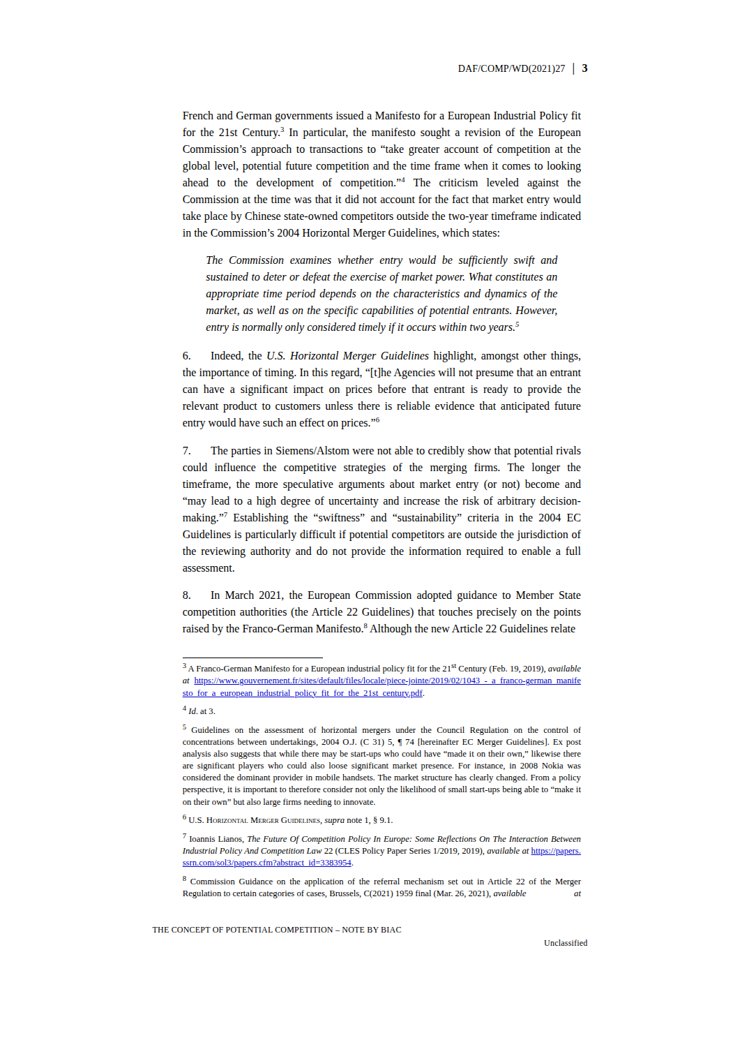DAF/COMP/WD(2021)27 │ 3
French and German governments issued a Manifesto for a European Industrial Policy fit for the 21st Century.3 In particular, the manifesto sought a revision of the European Commission’s approach to transactions to “take greater account of competition at the global level, potential future competition and the time frame when it comes to looking ahead to the development of competition.”4 The criticism leveled against the Commission at the time was that it did not account for the fact that market entry would take place by Chinese state-owned competitors outside the two-year timeframe indicated in the Commission’s 2004 Horizontal Merger Guidelines, which states:
The Commission examines whether entry would be sufficiently swift and sustained to deter or defeat the exercise of market power. What constitutes an appropriate time period depends on the characteristics and dynamics of the market, as well as on the specific capabilities of potential entrants. However, entry is normally only considered timely if it occurs within two years.5
6. Indeed, the U.S. Horizontal Merger Guidelines highlight, amongst other things, the importance of timing. In this regard, “[t]he Agencies will not presume that an entrant can have a significant impact on prices before that entrant is ready to provide the relevant product to customers unless there is reliable evidence that anticipated future entry would have such an effect on prices.”6
7. The parties in Siemens/Alstom were not able to credibly show that potential rivals could influence the competitive strategies of the merging firms. The longer the timeframe, the more speculative arguments about market entry (or not) become and “may lead to a high degree of uncertainty and increase the risk of arbitrary decision-making.”7 Establishing the “swiftness” and “sustainability” criteria in the 2004 EC Guidelines is particularly difficult if potential competitors are outside the jurisdiction of the reviewing authority and do not provide the information required to enable a full assessment.
8. In March 2021, the European Commission adopted guidance to Member State competition authorities (the Article 22 Guidelines) that touches precisely on the points raised by the Franco-German Manifesto.8 Although the new Article 22 Guidelines relate
3 A Franco-German Manifesto for a European industrial policy fit for the 21st Century (Feb. 19, 2019), available at https://www.gouvernement.fr/sites/default/files/locale/piece-jointe/2019/02/1043_-_a_franco-german_manifesto_for_a_european_industrial_policy_fit_for_the_21st_century.pdf.
4 Id. at 3.
5 Guidelines on the assessment of horizontal mergers under the Council Regulation on the control of concentrations between undertakings, 2004 O.J. (C 31) 5, ¶ 74 [hereinafter EC Merger Guidelines]. Ex post analysis also suggests that while there may be start-ups who could have “made it on their own,” likewise there are significant players who could also loose significant market presence. For instance, in 2008 Nokia was considered the dominant provider in mobile handsets. The market structure has clearly changed. From a policy perspective, it is important to therefore consider not only the likelihood of small start-ups being able to “make it on their own” but also large firms needing to innovate.
6 U.S. Horizontal Merger Guidelines, supra note 1, § 9.1.
7 Ioannis Lianos, The Future Of Competition Policy In Europe: Some Reflections On The Interaction Between Industrial Policy And Competition Law 22 (CLES Policy Paper Series 1/2019, 2019), available at https://papers.ssrn.com/sol3/papers.cfm?abstract_id=3383954.
8 Commission Guidance on the application of the referral mechanism set out in Article 22 of the Merger Regulation to certain categories of cases, Brussels, C(2021) 1959 final (Mar. 26, 2021), available at
THE CONCEPT OF POTENTIAL COMPETITION – NOTE BY BIAC
Unclassified